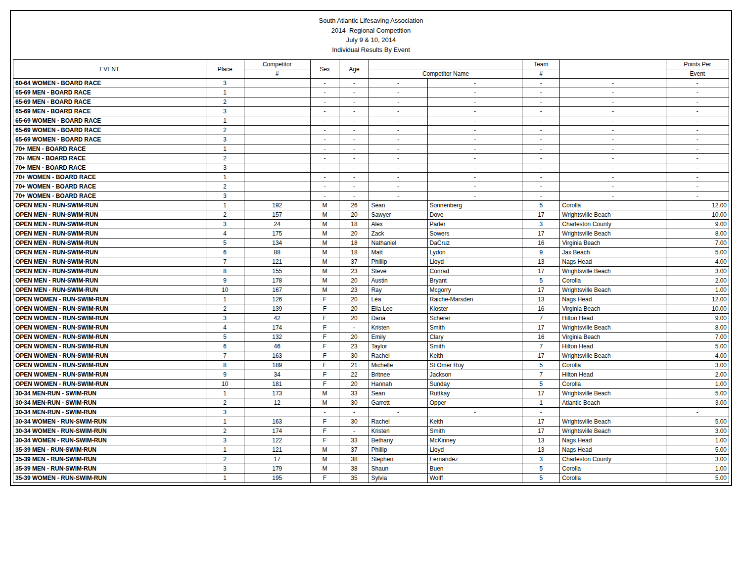South Atlantic Lifesaving Association
2014 Regional Competition
July 9 & 10, 2014
Individual Results By Event
| EVENT | Place | Competitor | Sex | Age | | Team | | Points Per |
| --- | --- | --- | --- | --- | --- | --- | --- | --- |
| # | Competitor Name | # | Event |
| 60-64 WOMEN - BOARD RACE | 3 | | - | - | - | - | - | - | - |
| 65-69 MEN - BOARD RACE | 1 | | - | - | - | - | - | - | - |
| 65-69 MEN - BOARD RACE | 2 | | - | - | - | - | - | - | - |
| 65-69 MEN - BOARD RACE | 3 | | - | - | - | - | - | - | - |
| 65-69 WOMEN - BOARD RACE | 1 | | - | - | - | - | - | - | - |
| 65-69 WOMEN - BOARD RACE | 2 | | - | - | - | - | - | - | - |
| 65-69 WOMEN - BOARD RACE | 3 | | - | - | - | - | - | - | - |
| 70+ MEN - BOARD RACE | 1 | | - | - | - | - | - | - | - |
| 70+ MEN - BOARD RACE | 2 | | - | - | - | - | - | - | - |
| 70+ MEN - BOARD RACE | 3 | | - | - | - | - | - | - | - |
| 70+ WOMEN - BOARD RACE | 1 | | - | - | - | - | - | - | - |
| 70+ WOMEN - BOARD RACE | 2 | | - | - | - | - | - | - | - |
| 70+ WOMEN - BOARD RACE | 3 | | - | - | - | - | - | - | - |
| OPEN MEN - RUN-SWIM-RUN | 1 | 192 | M | 26 | Sean | Sonnenberg | 5 | Corolla | 12.00 |
| OPEN MEN - RUN-SWIM-RUN | 2 | 157 | M | 20 | Sawyer | Dove | 17 | Wrightsville Beach | 10.00 |
| OPEN MEN - RUN-SWIM-RUN | 3 | 24 | M | 18 | Alex | Parler | 3 | Charleston County | 9.00 |
| OPEN MEN - RUN-SWIM-RUN | 4 | 175 | M | 20 | Zack | Sowers | 17 | Wrightsville Beach | 8.00 |
| OPEN MEN - RUN-SWIM-RUN | 5 | 134 | M | 18 | Nathaniel | DaCruz | 16 | Virginia Beach | 7.00 |
| OPEN MEN - RUN-SWIM-RUN | 6 | 88 | M | 18 | Matt | Lydon | 9 | Jax Beach | 5.00 |
| OPEN MEN - RUN-SWIM-RUN | 7 | 121 | M | 37 | Phillip | Lloyd | 13 | Nags Head | 4.00 |
| OPEN MEN - RUN-SWIM-RUN | 8 | 155 | M | 23 | Steve | Conrad | 17 | Wrightsville Beach | 3.00 |
| OPEN MEN - RUN-SWIM-RUN | 9 | 178 | M | 20 | Austin | Bryant | 5 | Corolla | 2.00 |
| OPEN MEN - RUN-SWIM-RUN | 10 | 167 | M | 23 | Ray | Mcgorry | 17 | Wrightsville Beach | 1.00 |
| OPEN WOMEN - RUN-SWIM-RUN | 1 | 126 | F | 20 | Léa | Raiche-Marsden | 13 | Nags Head | 12.00 |
| OPEN WOMEN - RUN-SWIM-RUN | 2 | 139 | F | 20 | Ella Lee | Kloster | 16 | Virginia Beach | 10.00 |
| OPEN WOMEN - RUN-SWIM-RUN | 3 | 42 | F | 20 | Dana | Scherer | 7 | Hilton Head | 9.00 |
| OPEN WOMEN - RUN-SWIM-RUN | 4 | 174 | F | - | Kristen | Smith | 17 | Wrightsville Beach | 8.00 |
| OPEN WOMEN - RUN-SWIM-RUN | 5 | 132 | F | 20 | Emily | Clary | 16 | Virginia Beach | 7.00 |
| OPEN WOMEN - RUN-SWIM-RUN | 6 | 46 | F | 23 | Taylor | Smith | 7 | Hilton Head | 5.00 |
| OPEN WOMEN - RUN-SWIM-RUN | 7 | 163 | F | 30 | Rachel | Keith | 17 | Wrightsville Beach | 4.00 |
| OPEN WOMEN - RUN-SWIM-RUN | 8 | 189 | F | 21 | Michelle | St Omer Roy | 5 | Corolla | 3.00 |
| OPEN WOMEN - RUN-SWIM-RUN | 9 | 34 | F | 22 | Britnee | Jackson | 7 | Hilton Head | 2.00 |
| OPEN WOMEN - RUN-SWIM-RUN | 10 | 181 | F | 20 | Hannah | Sunday | 5 | Corolla | 1.00 |
| 30-34 MEN-RUN - SWIM-RUN | 1 | 173 | M | 33 | Sean | Ruttkay | 17 | Wrightsville Beach | 5.00 |
| 30-34 MEN-RUN - SWIM-RUN | 2 | 12 | M | 30 | Garrett | Opper | 1 | Atlantic Beach | 3.00 |
| 30-34 MEN-RUN - SWIM-RUN | 3 | | - | - | - | - | - | | - |
| 30-34 WOMEN - RUN-SWIM-RUN | 1 | 163 | F | 30 | Rachel | Keith | 17 | Wrightsville Beach | 5.00 |
| 30-34 WOMEN - RUN-SWIM-RUN | 2 | 174 | F | - | Kristen | Smith | 17 | Wrightsville Beach | 3.00 |
| 30-34 WOMEN - RUN-SWIM-RUN | 3 | 122 | F | 33 | Bethany | McKinney | 13 | Nags Head | 1.00 |
| 35-39 MEN - RUN-SWIM-RUN | 1 | 121 | M | 37 | Phillip | Lloyd | 13 | Nags Head | 5.00 |
| 35-39 MEN - RUN-SWIM-RUN | 2 | 17 | M | 38 | Stephen | Fernandez | 3 | Charleston County | 3.00 |
| 35-39 MEN - RUN-SWIM-RUN | 3 | 179 | M | 38 | Shaun | Buen | 5 | Corolla | 1.00 |
| 35-39 WOMEN - RUN-SWIM-RUN | 1 | 195 | F | 35 | Sylvia | Wolff | 5 | Corolla | 5.00 |